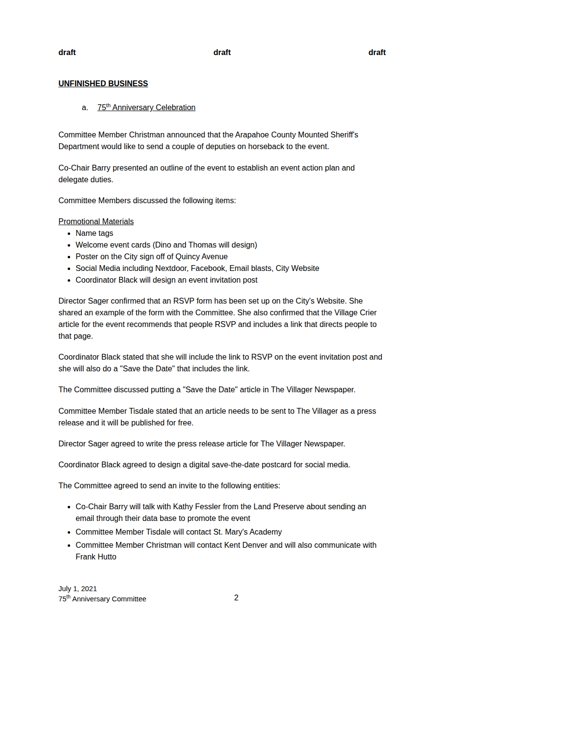draft draft draft
UNFINISHED BUSINESS
a. 75th Anniversary Celebration
Committee Member Christman announced that the Arapahoe County Mounted Sheriff's Department would like to send a couple of deputies on horseback to the event.
Co-Chair Barry presented an outline of the event to establish an event action plan and delegate duties.
Committee Members discussed the following items:
Promotional Materials
Name tags
Welcome event cards (Dino and Thomas will design)
Poster on the City sign off of Quincy Avenue
Social Media including Nextdoor, Facebook, Email blasts, City Website
Coordinator Black will design an event invitation post
Director Sager confirmed that an RSVP form has been set up on the City's Website. She shared an example of the form with the Committee. She also confirmed that the Village Crier article for the event recommends that people RSVP and includes a link that directs people to that page.
Coordinator Black stated that she will include the link to RSVP on the event invitation post and she will also do a "Save the Date" that includes the link.
The Committee discussed putting a "Save the Date" article in The Villager Newspaper.
Committee Member Tisdale stated that an article needs to be sent to The Villager as a press release and it will be published for free.
Director Sager agreed to write the press release article for The Villager Newspaper.
Coordinator Black agreed to design a digital save-the-date postcard for social media.
The Committee agreed to send an invite to the following entities:
Co-Chair Barry will talk with Kathy Fessler from the Land Preserve about sending an email through their data base to promote the event
Committee Member Tisdale will contact St. Mary's Academy
Committee Member Christman will contact Kent Denver and will also communicate with Frank Hutto
July 1, 2021
75th Anniversary Committee
2